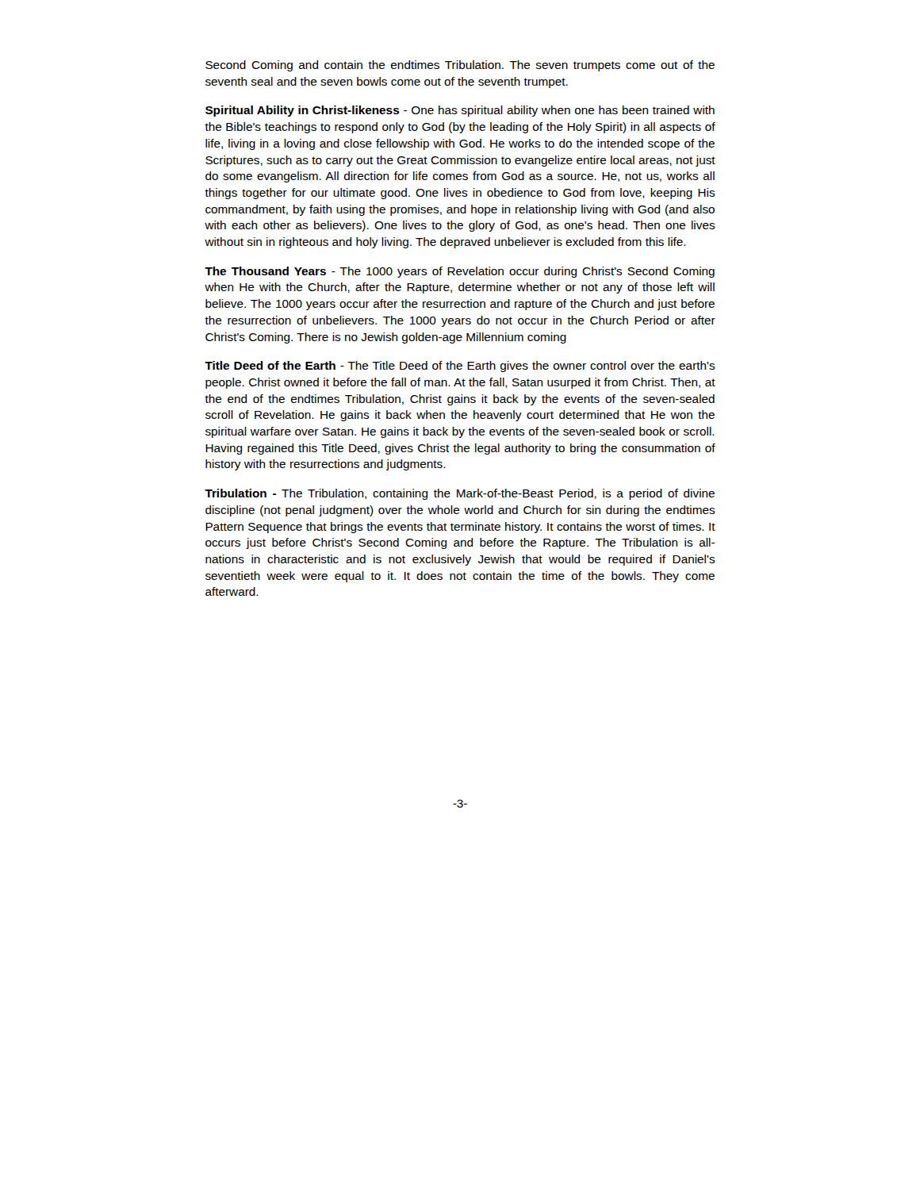Second Coming and contain the endtimes Tribulation. The seven trumpets come out of the seventh seal and the seven bowls come out of the seventh trumpet.
Spiritual Ability in Christ-likeness - One has spiritual ability when one has been trained with the Bible's teachings to respond only to God (by the leading of the Holy Spirit) in all aspects of life, living in a loving and close fellowship with God. He works to do the intended scope of the Scriptures, such as to carry out the Great Commission to evangelize entire local areas, not just do some evangelism. All direction for life comes from God as a source. He, not us, works all things together for our ultimate good. One lives in obedience to God from love, keeping His commandment, by faith using the promises, and hope in relationship living with God (and also with each other as believers). One lives to the glory of God, as one's head. Then one lives without sin in righteous and holy living. The depraved unbeliever is excluded from this life.
The Thousand Years - The 1000 years of Revelation occur during Christ's Second Coming when He with the Church, after the Rapture, determine whether or not any of those left will believe. The 1000 years occur after the resurrection and rapture of the Church and just before the resurrection of unbelievers. The 1000 years do not occur in the Church Period or after Christ's Coming. There is no Jewish golden-age Millennium coming
Title Deed of the Earth - The Title Deed of the Earth gives the owner control over the earth's people. Christ owned it before the fall of man. At the fall, Satan usurped it from Christ. Then, at the end of the endtimes Tribulation, Christ gains it back by the events of the seven-sealed scroll of Revelation. He gains it back when the heavenly court determined that He won the spiritual warfare over Satan. He gains it back by the events of the seven-sealed book or scroll. Having regained this Title Deed, gives Christ the legal authority to bring the consummation of history with the resurrections and judgments.
Tribulation - The Tribulation, containing the Mark-of-the-Beast Period, is a period of divine discipline (not penal judgment) over the whole world and Church for sin during the endtimes Pattern Sequence that brings the events that terminate history. It contains the worst of times. It occurs just before Christ's Second Coming and before the Rapture. The Tribulation is all-nations in characteristic and is not exclusively Jewish that would be required if Daniel's seventieth week were equal to it. It does not contain the time of the bowls. They come afterward.
-3-